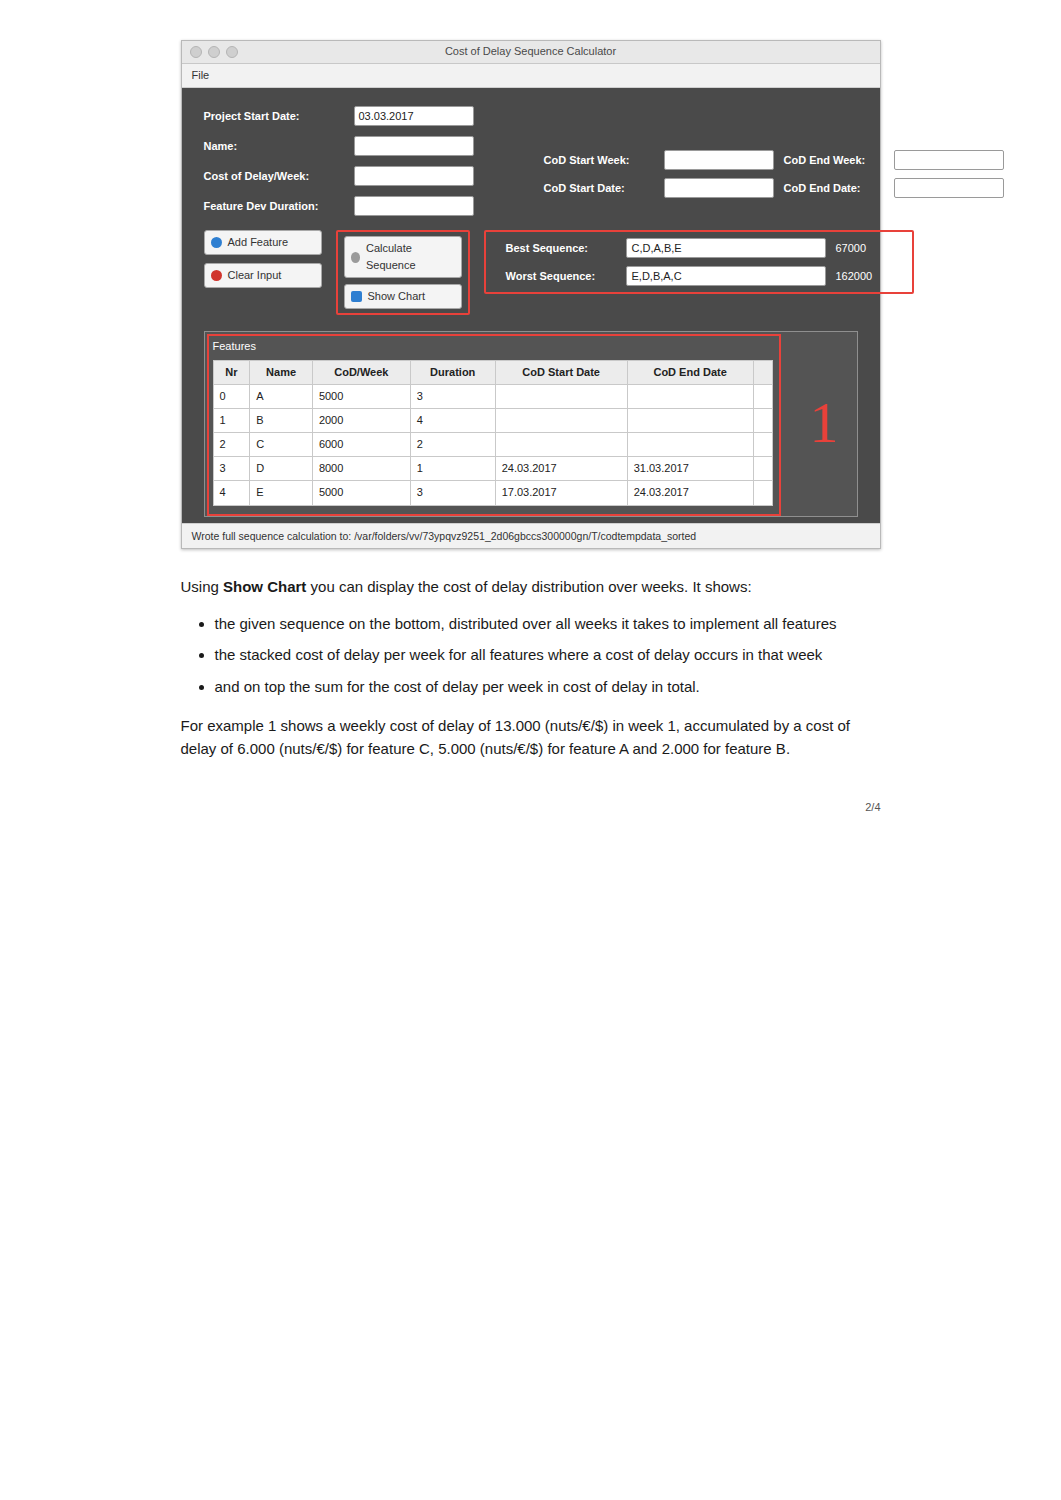Cost of Delay Sequence Calculator
File
Project Start Date:
03.03.2017
Name:
Cost of Delay/Week:
Feature Dev Duration:
CoD Start Week:
CoD End Week:
CoD Start Date:
CoD End Date:
Add Feature
Clear Input
Calculate Sequence
Show Chart
Best Sequence:
C,D,A,B,E
67000
Worst Sequence:
E,D,B,A,C
162000
Features
| Nr | Name | CoD/Week | Duration | CoD Start Date | CoD End Date | |
| --- | --- | --- | --- | --- | --- | --- |
| 0 | A | 5000 | 3 | | | |
| 1 | B | 2000 | 4 | | | |
| 2 | C | 6000 | 2 | | | |
| 3 | D | 8000 | 1 | 24.03.2017 | 31.03.2017 | |
| 4 | E | 5000 | 3 | 17.03.2017 | 24.03.2017 | |
1
Wrote full sequence calculation to: /var/folders/vv/73ypqvz9251_2d06gbccs300000gn/T/codtempdata_sorted
Using Show Chart you can display the cost of delay distribution over weeks. It shows:
the given sequence on the bottom, distributed over all weeks it takes to implement all features
the stacked cost of delay per week for all features where a cost of delay occurs in that week
and on top the sum for the cost of delay per week in cost of delay in total.
For example 1 shows a weekly cost of delay of 13.000 (nuts/€/$) in week 1, accumulated by a cost of delay of 6.000 (nuts/€/$) for feature C, 5.000 (nuts/€/$) for feature A and 2.000 for feature B.
2/4